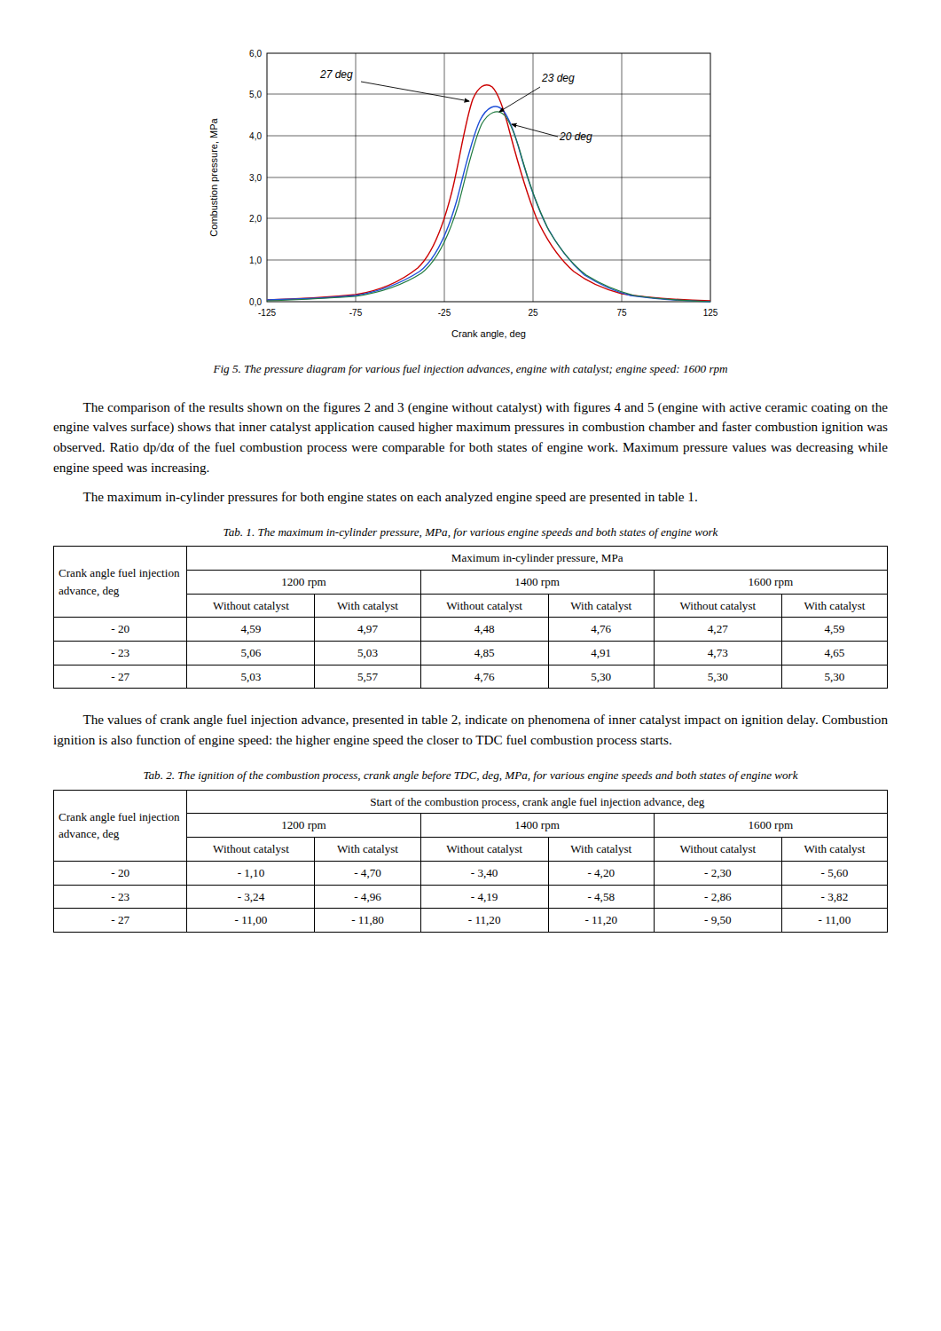0,0 1,0 2,0 3,0 4,0 5,0 6,0 -125 -75 -25 25 75 125 Crank angle, deg Combustion pressure, MPa 27 deg 23 deg 20 deg
Fig 5. The pressure diagram for various fuel injection advances, engine with catalyst; engine speed: 1600 rpm
The comparison of the results shown on the figures 2 and 3 (engine without catalyst) with figures 4 and 5 (engine with active ceramic coating on the engine valves surface) shows that inner catalyst application caused higher maximum pressures in combustion chamber and faster combustion ignition was observed. Ratio dp/dα of the fuel combustion process were comparable for both states of engine work. Maximum pressure values was decreasing while engine speed was increasing.
The maximum in-cylinder pressures for both engine states on each analyzed engine speed are presented in table 1.
Tab. 1. The maximum in-cylinder pressure, MPa, for various engine speeds and both states of engine work
| Crank angle fuel injection advance, deg | Maximum in-cylinder pressure, MPa |
| 1200 rpm | 1400 rpm | 1600 rpm |
| Without catalyst | With catalyst | Without catalyst | With catalyst | Without catalyst | With catalyst |
| - 20 | 4,59 | 4,97 | 4,48 | 4,76 | 4,27 | 4,59 |
| - 23 | 5,06 | 5,03 | 4,85 | 4,91 | 4,73 | 4,65 |
| - 27 | 5,03 | 5,57 | 4,76 | 5,30 | 5,30 | 5,30 |
The values of crank angle fuel injection advance, presented in table 2, indicate on phenomena of inner catalyst impact on ignition delay. Combustion ignition is also function of engine speed: the higher engine speed the closer to TDC fuel combustion process starts.
Tab. 2. The ignition of the combustion process, crank angle before TDC, deg, MPa, for various engine speeds and both states of engine work
| Crank angle fuel injection advance, deg | Start of the combustion process, crank angle fuel injection advance, deg |
| 1200 rpm | 1400 rpm | 1600 rpm |
| Without catalyst | With catalyst | Without catalyst | With catalyst | Without catalyst | With catalyst |
| - 20 | - 1,10 | - 4,70 | - 3,40 | - 4,20 | - 2,30 | - 5,60 |
| - 23 | - 3,24 | - 4,96 | - 4,19 | - 4,58 | - 2,86 | - 3,82 |
| - 27 | - 11,00 | - 11,80 | - 11,20 | - 11,20 | - 9,50 | - 11,00 |